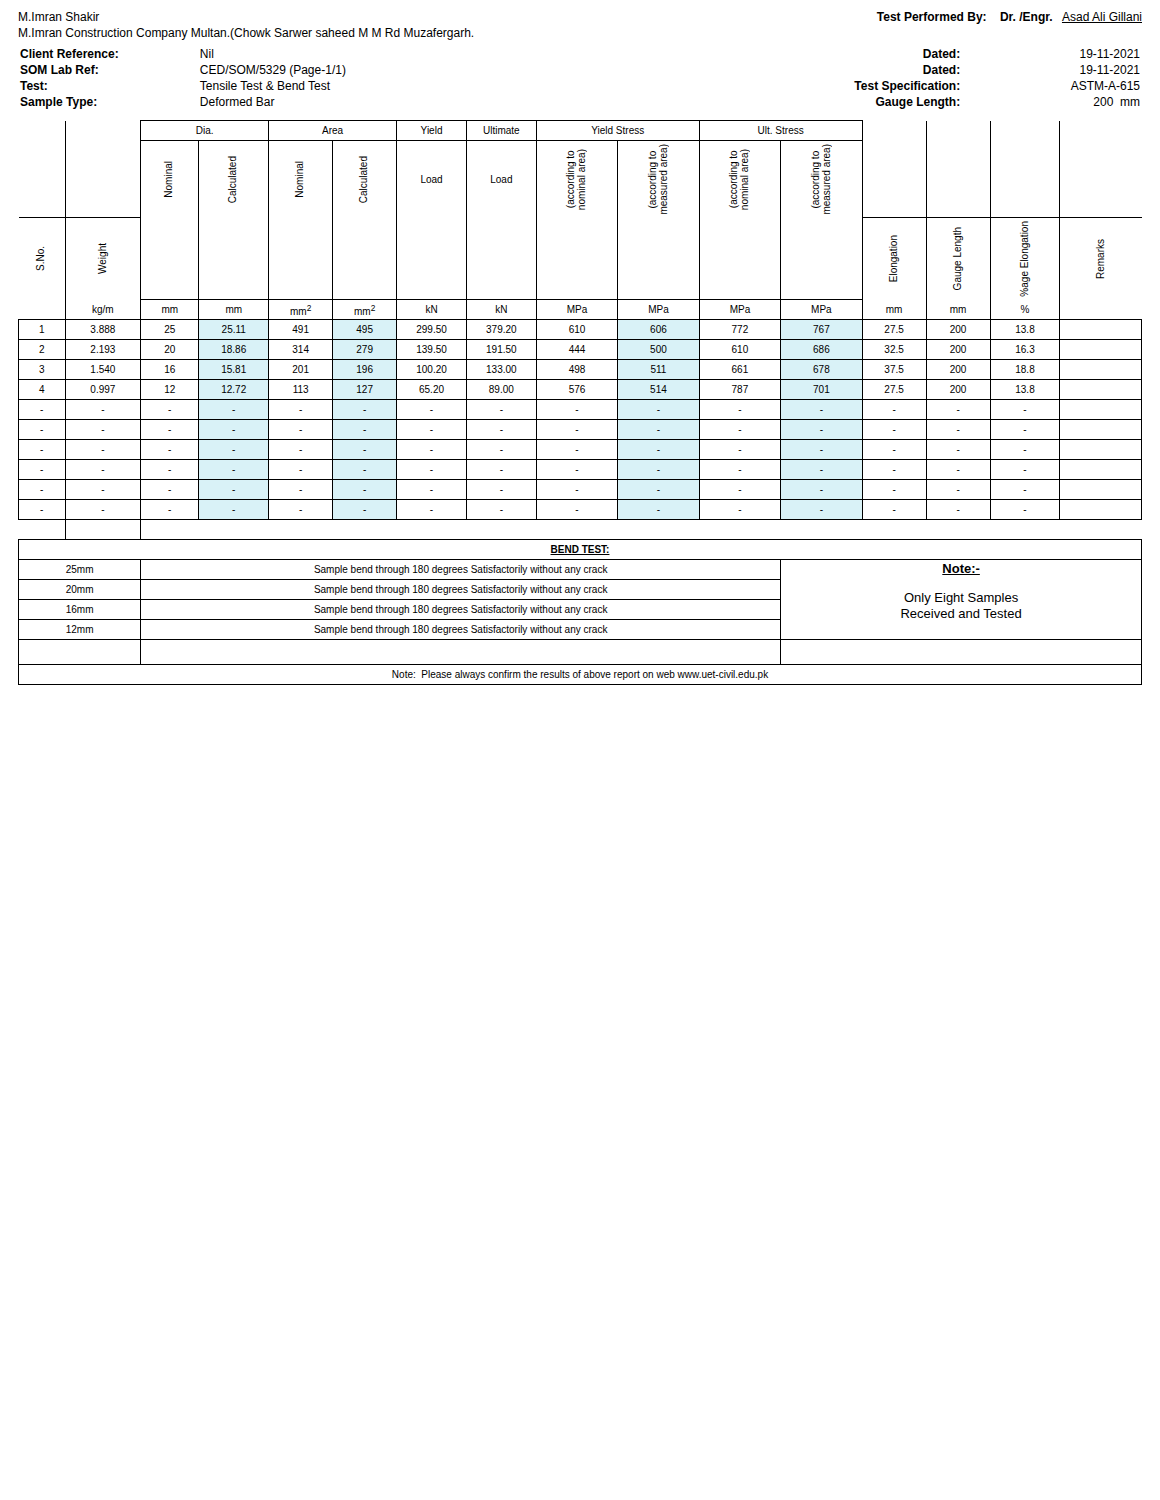M.Imran Shakir
Test Performed By: Dr. /Engr. Asad Ali Gillani
M.Imran Construction Company Multan.(Chowk Sarwer saheed M M Rd Muzafergarh.
| Client Reference: | Nil | Dated: | 19-11-2021 |
| SOM Lab Ref: | CED/SOM/5329 (Page-1/1) | Dated: | 19-11-2021 |
| Test: | Tensile Test & Bend Test | Test Specification: | ASTM-A-615 |
| Sample Type: | Deformed Bar | Gauge Length: | 200 mm |
| | | Dia. | Area | Yield | Ultimate | Yield Stress | Ult. Stress | | | | |
| Nominal | Calculated | Nominal | Calculated | Load | Load | (according to nominal area) | (according to measured area) | (according to nominal area) | (according to measured area) |
| S.No. | Weight | | | | | | | | | | | Elongation | Gauge Length | %age Elongation | Remarks |
| | kg/m | mm | mm | mm 2 | mm 2 | kN | kN | MPa | MPa | MPa | MPa | mm | mm | % | |
| 1 | 3.888 | 25 | 25.11 | 491 | 495 | 299.50 | 379.20 | 610 | 606 | 772 | 767 | 27.5 | 200 | 13.8 | |
| 2 | 2.193 | 20 | 18.86 | 314 | 279 | 139.50 | 191.50 | 444 | 500 | 610 | 686 | 32.5 | 200 | 16.3 | |
| 3 | 1.540 | 16 | 15.81 | 201 | 196 | 100.20 | 133.00 | 498 | 511 | 661 | 678 | 37.5 | 200 | 18.8 | |
| 4 | 0.997 | 12 | 12.72 | 113 | 127 | 65.20 | 89.00 | 576 | 514 | 787 | 701 | 27.5 | 200 | 13.8 | |
| - | - | - | - | - | - | - | - | - | - | - | - | - | - | - | |
| - | - | - | - | - | - | - | - | - | - | - | - | - | - | - | |
| - | - | - | - | - | - | - | - | - | - | - | - | - | - | - | |
| - | - | - | - | - | - | - | - | - | - | - | - | - | - | - | |
| - | - | - | - | - | - | - | - | - | - | - | - | - | - | - | |
| - | - | - | - | - | - | - | - | - | - | - | - | - | - | - | |
| BEND TEST: |
| 25mm | Sample bend through 180 degrees Satisfactorily without any crack | Note:- Only Eight Samples Received and Tested |
| 20mm | Sample bend through 180 degrees Satisfactorily without any crack |
| 16mm | Sample bend through 180 degrees Satisfactorily without any crack |
| 12mm | Sample bend through 180 degrees Satisfactorily without any crack |
| Note: Please always confirm the results of above report on web www.uet-civil.edu.pk |